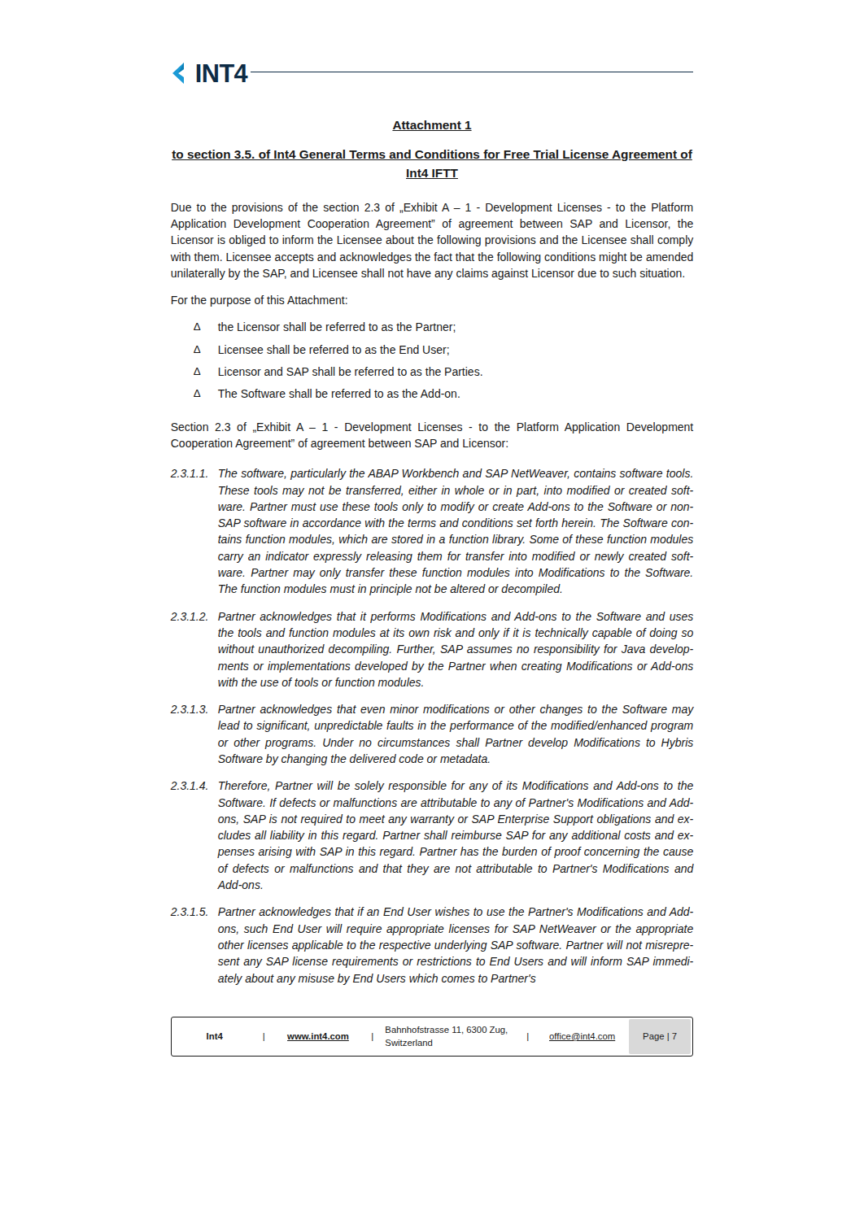INT4
Attachment 1
to section 3.5. of Int4 General Terms and Conditions for Free Trial License Agreement of Int4 IFTT
Due to the provisions of the section 2.3 of „Exhibit A – 1 - Development Licenses - to the Platform Application Development Cooperation Agreement” of agreement between SAP and Licensor, the Licensor is obliged to inform the Licensee about the following provisions and the Licensee shall comply with them. Licensee accepts and acknowledges the fact that the following conditions might be amended unilaterally by the SAP, and Licensee shall not have any claims against Licensor due to such situation.
For the purpose of this Attachment:
Δthe Licensor shall be referred to as the Partner;
ΔLicensee shall be referred to as the End User;
ΔLicensor and SAP shall be referred to as the Parties.
ΔThe Software shall be referred to as the Add-on.
Section 2.3 of „Exhibit A – 1 - Development Licenses - to the Platform Application Development Cooperation Agreement” of agreement between SAP and Licensor:
2.3.1.1. The software, particularly the ABAP Workbench and SAP NetWeaver, contains software tools. These tools may not be transferred, either in whole or in part, into modified or created software. Partner must use these tools only to modify or create Add-ons to the Software or non-SAP software in accordance with the terms and conditions set forth herein. The Software contains function modules, which are stored in a function library. Some of these function modules carry an indicator expressly releasing them for transfer into modified or newly created software. Partner may only transfer these function modules into Modifications to the Software. The function modules must in principle not be altered or decompiled.
2.3.1.2. Partner acknowledges that it performs Modifications and Add-ons to the Software and uses the tools and function modules at its own risk and only if it is technically capable of doing so without unauthorized decompiling. Further, SAP assumes no responsibility for Java developments or implementations developed by the Partner when creating Modifications or Add-ons with the use of tools or function modules.
2.3.1.3. Partner acknowledges that even minor modifications or other changes to the Software may lead to significant, unpredictable faults in the performance of the modified/enhanced program or other programs. Under no circumstances shall Partner develop Modifications to Hybris Software by changing the delivered code or metadata.
2.3.1.4. Therefore, Partner will be solely responsible for any of its Modifications and Add-ons to the Software. If defects or malfunctions are attributable to any of Partner's Modifications and Add-ons, SAP is not required to meet any warranty or SAP Enterprise Support obligations and excludes all liability in this regard. Partner shall reimburse SAP for any additional costs and expenses arising with SAP in this regard. Partner has the burden of proof concerning the cause of defects or malfunctions and that they are not attributable to Partner's Modifications and Add-ons.
2.3.1.5. Partner acknowledges that if an End User wishes to use the Partner's Modifications and Add-ons, such End User will require appropriate licenses for SAP NetWeaver or the appropriate other licenses applicable to the respective underlying SAP software. Partner will not misrepresent any SAP license requirements or restrictions to End Users and will inform SAP immediately about any misuse by End Users which comes to Partner's
Int4
|
www.int4.com
|
Bahnhofstrasse 11, 6300 Zug, Switzerland
|
office@int4.com
Page | 7